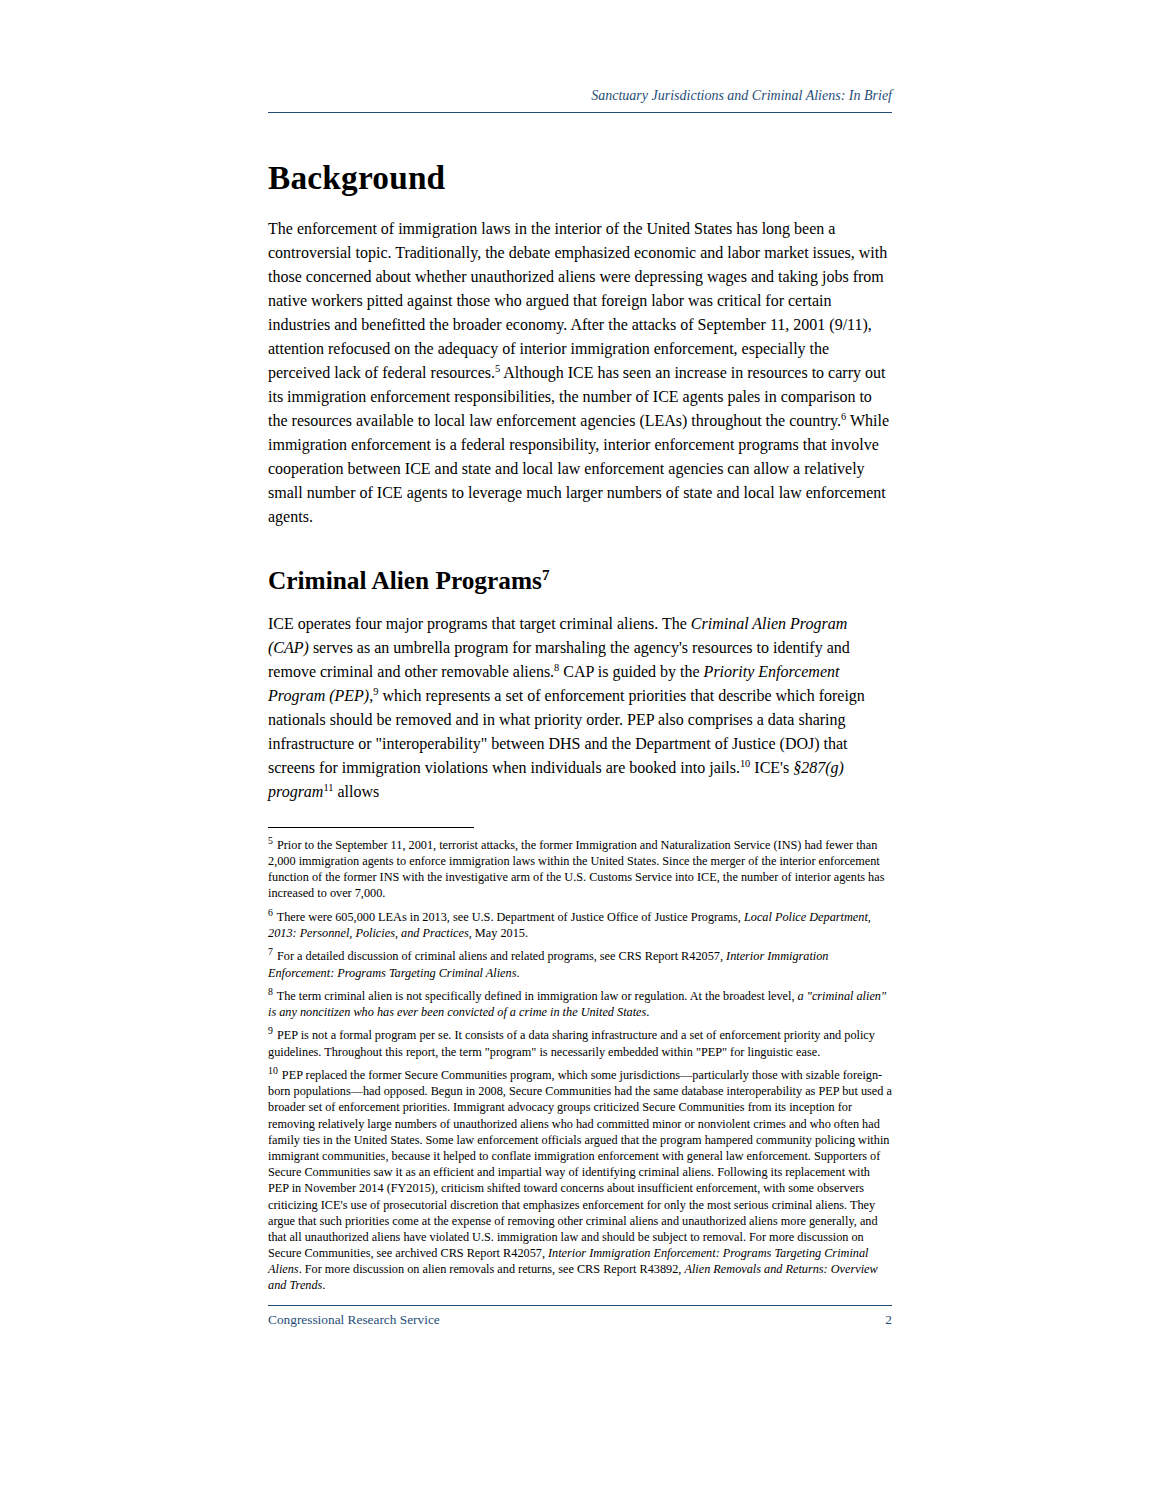Sanctuary Jurisdictions and Criminal Aliens: In Brief
Background
The enforcement of immigration laws in the interior of the United States has long been a controversial topic. Traditionally, the debate emphasized economic and labor market issues, with those concerned about whether unauthorized aliens were depressing wages and taking jobs from native workers pitted against those who argued that foreign labor was critical for certain industries and benefitted the broader economy. After the attacks of September 11, 2001 (9/11), attention refocused on the adequacy of interior immigration enforcement, especially the perceived lack of federal resources.5 Although ICE has seen an increase in resources to carry out its immigration enforcement responsibilities, the number of ICE agents pales in comparison to the resources available to local law enforcement agencies (LEAs) throughout the country.6 While immigration enforcement is a federal responsibility, interior enforcement programs that involve cooperation between ICE and state and local law enforcement agencies can allow a relatively small number of ICE agents to leverage much larger numbers of state and local law enforcement agents.
Criminal Alien Programs7
ICE operates four major programs that target criminal aliens. The Criminal Alien Program (CAP) serves as an umbrella program for marshaling the agency's resources to identify and remove criminal and other removable aliens.8 CAP is guided by the Priority Enforcement Program (PEP),9 which represents a set of enforcement priorities that describe which foreign nationals should be removed and in what priority order. PEP also comprises a data sharing infrastructure or "interoperability" between DHS and the Department of Justice (DOJ) that screens for immigration violations when individuals are booked into jails.10 ICE's §287(g) program11 allows
5 Prior to the September 11, 2001, terrorist attacks, the former Immigration and Naturalization Service (INS) had fewer than 2,000 immigration agents to enforce immigration laws within the United States. Since the merger of the interior enforcement function of the former INS with the investigative arm of the U.S. Customs Service into ICE, the number of interior agents has increased to over 7,000.
6 There were 605,000 LEAs in 2013, see U.S. Department of Justice Office of Justice Programs, Local Police Department, 2013: Personnel, Policies, and Practices, May 2015.
7 For a detailed discussion of criminal aliens and related programs, see CRS Report R42057, Interior Immigration Enforcement: Programs Targeting Criminal Aliens.
8 The term criminal alien is not specifically defined in immigration law or regulation. At the broadest level, a "criminal alien" is any noncitizen who has ever been convicted of a crime in the United States.
9 PEP is not a formal program per se. It consists of a data sharing infrastructure and a set of enforcement priority and policy guidelines. Throughout this report, the term "program" is necessarily embedded within "PEP" for linguistic ease.
10 PEP replaced the former Secure Communities program, which some jurisdictions—particularly those with sizable foreign-born populations—had opposed. Begun in 2008, Secure Communities had the same database interoperability as PEP but used a broader set of enforcement priorities. Immigrant advocacy groups criticized Secure Communities from its inception for removing relatively large numbers of unauthorized aliens who had committed minor or nonviolent crimes and who often had family ties in the United States. Some law enforcement officials argued that the program hampered community policing within immigrant communities, because it helped to conflate immigration enforcement with general law enforcement. Supporters of Secure Communities saw it as an efficient and impartial way of identifying criminal aliens. Following its replacement with PEP in November 2014 (FY2015), criticism shifted toward concerns about insufficient enforcement, with some observers criticizing ICE's use of prosecutorial discretion that emphasizes enforcement for only the most serious criminal aliens. They argue that such priorities come at the expense of removing other criminal aliens and unauthorized aliens more generally, and that all unauthorized aliens have violated U.S. immigration law and should be subject to removal. For more discussion on Secure Communities, see archived CRS Report R42057, Interior Immigration Enforcement: Programs Targeting Criminal Aliens. For more discussion on alien removals and returns, see CRS Report R43892, Alien Removals and Returns: Overview and Trends.
Congressional Research Service 2